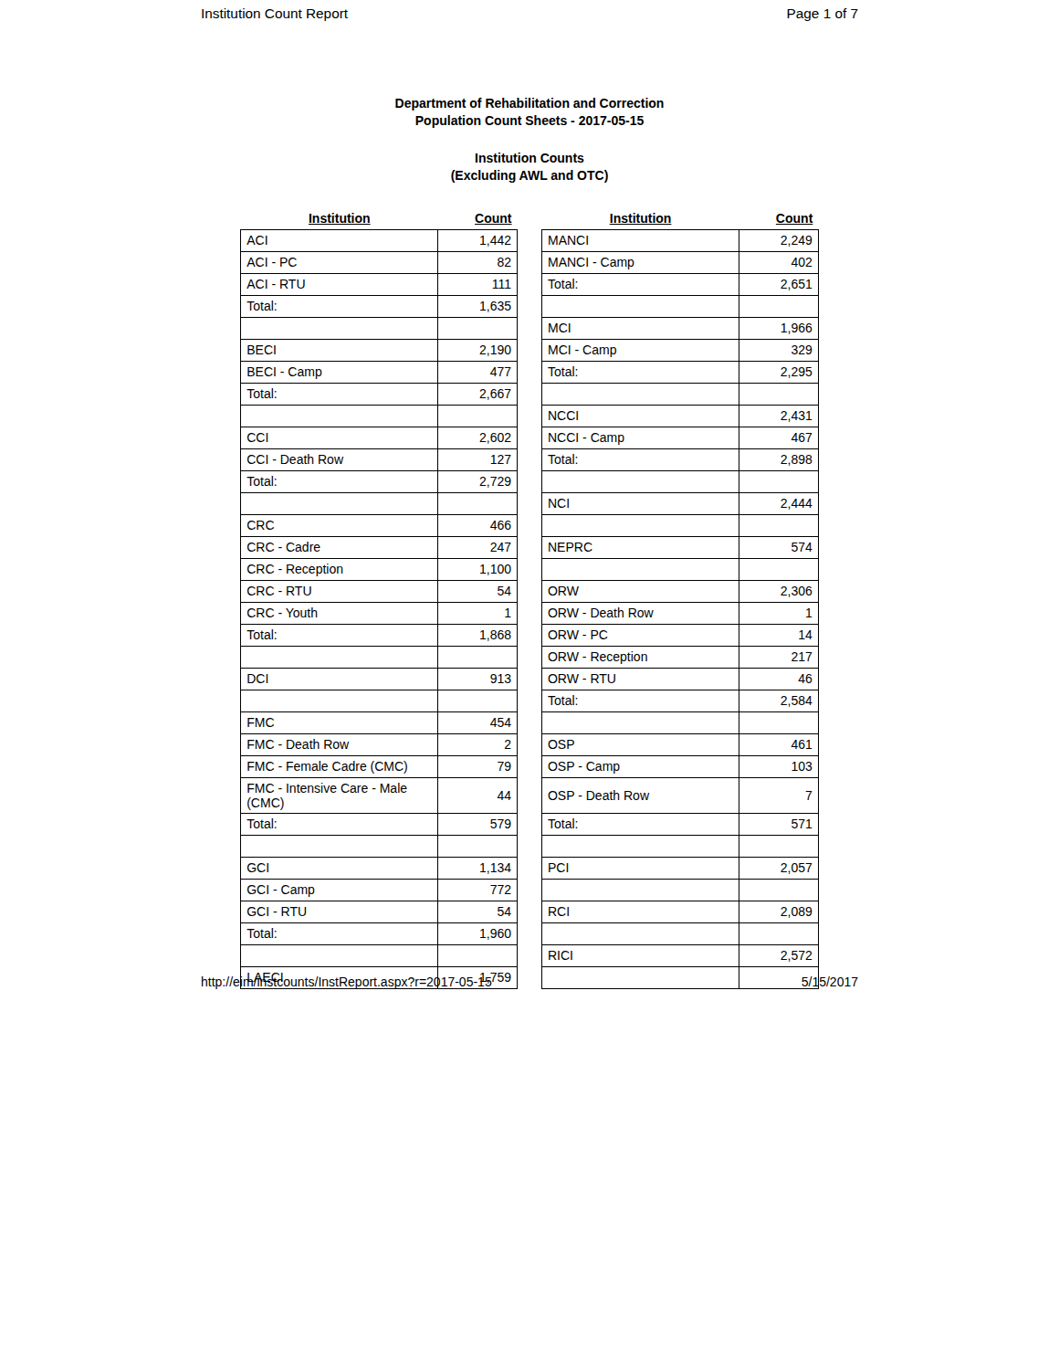Institution Count Report
Page 1 of 7
Department of Rehabilitation and Correction
Population Count Sheets - 2017-05-15
Institution Counts
(Excluding AWL and OTC)
| Institution | Count | | Institution | Count |
| ACI | 1,442 | | MANCI | 2,249 |
| ACI - PC | 82 | | MANCI - Camp | 402 |
| ACI - RTU | 111 | | Total: | 2,651 |
| Total: | 1,635 | | | |
| | | | MCI | 1,966 |
| BECI | 2,190 | | MCI - Camp | 329 |
| BECI - Camp | 477 | | Total: | 2,295 |
| Total: | 2,667 | | | |
| | | | NCCI | 2,431 |
| CCI | 2,602 | | NCCI - Camp | 467 |
| CCI - Death Row | 127 | | Total: | 2,898 |
| Total: | 2,729 | | | |
| | | | NCI | 2,444 |
| CRC | 466 | | | |
| CRC - Cadre | 247 | | NEPRC | 574 |
| CRC - Reception | 1,100 | | | |
| CRC - RTU | 54 | | ORW | 2,306 |
| CRC - Youth | 1 | | ORW - Death Row | 1 |
| Total: | 1,868 | | ORW - PC | 14 |
| | | | ORW - Reception | 217 |
| DCI | 913 | | ORW - RTU | 46 |
| | | | Total: | 2,584 |
| FMC | 454 | | | |
| FMC - Death Row | 2 | | OSP | 461 |
| FMC - Female Cadre (CMC) | 79 | | OSP - Camp | 103 |
| FMC - Intensive Care - Male (CMC) | 44 | | OSP - Death Row | 7 |
| Total: | 579 | | Total: | 571 |
| GCI | 1,134 | | PCI | 2,057 |
| GCI - Camp | 772 | | | |
| GCI - RTU | 54 | | RCI | 2,089 |
| Total: | 1,960 | | | |
| | | | RICI | 2,572 |
| LAECI | 1,759 | | | |
http://eim/instcounts/InstReport.aspx?r=2017-05-15
5/15/2017